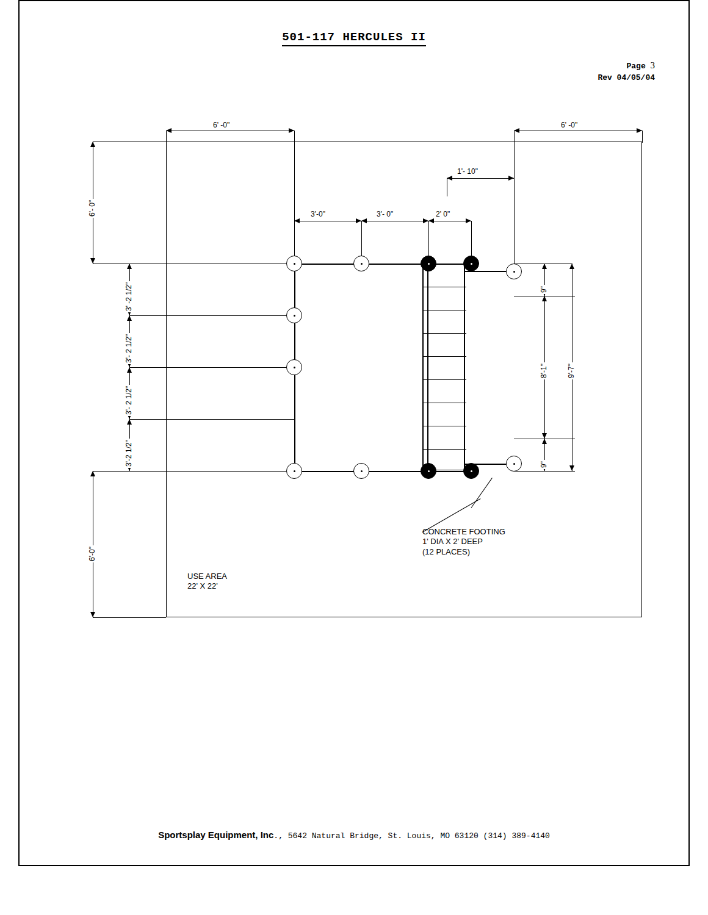501-117 HERCULES II
Page 3
Rev 04/05/04
6' -0"
6' -0"
1'- 10"
3'-0"
3'- 0"
2' 0"
6'- 0"
3' -2 1/2"
3'- 2 1/2"
3'- 2 1/2"
3'-2 1/2"
6'-0"
9"
8'-1"
9"
9'-7"
CONCRETE FOOTING
1' DIA X 2' DEEP
(12 PLACES)
USE AREA
22' X 22'
Sportsplay Equipment, Inc., 5642 Natural Bridge, St. Louis, MO 63120 (314) 389-4140